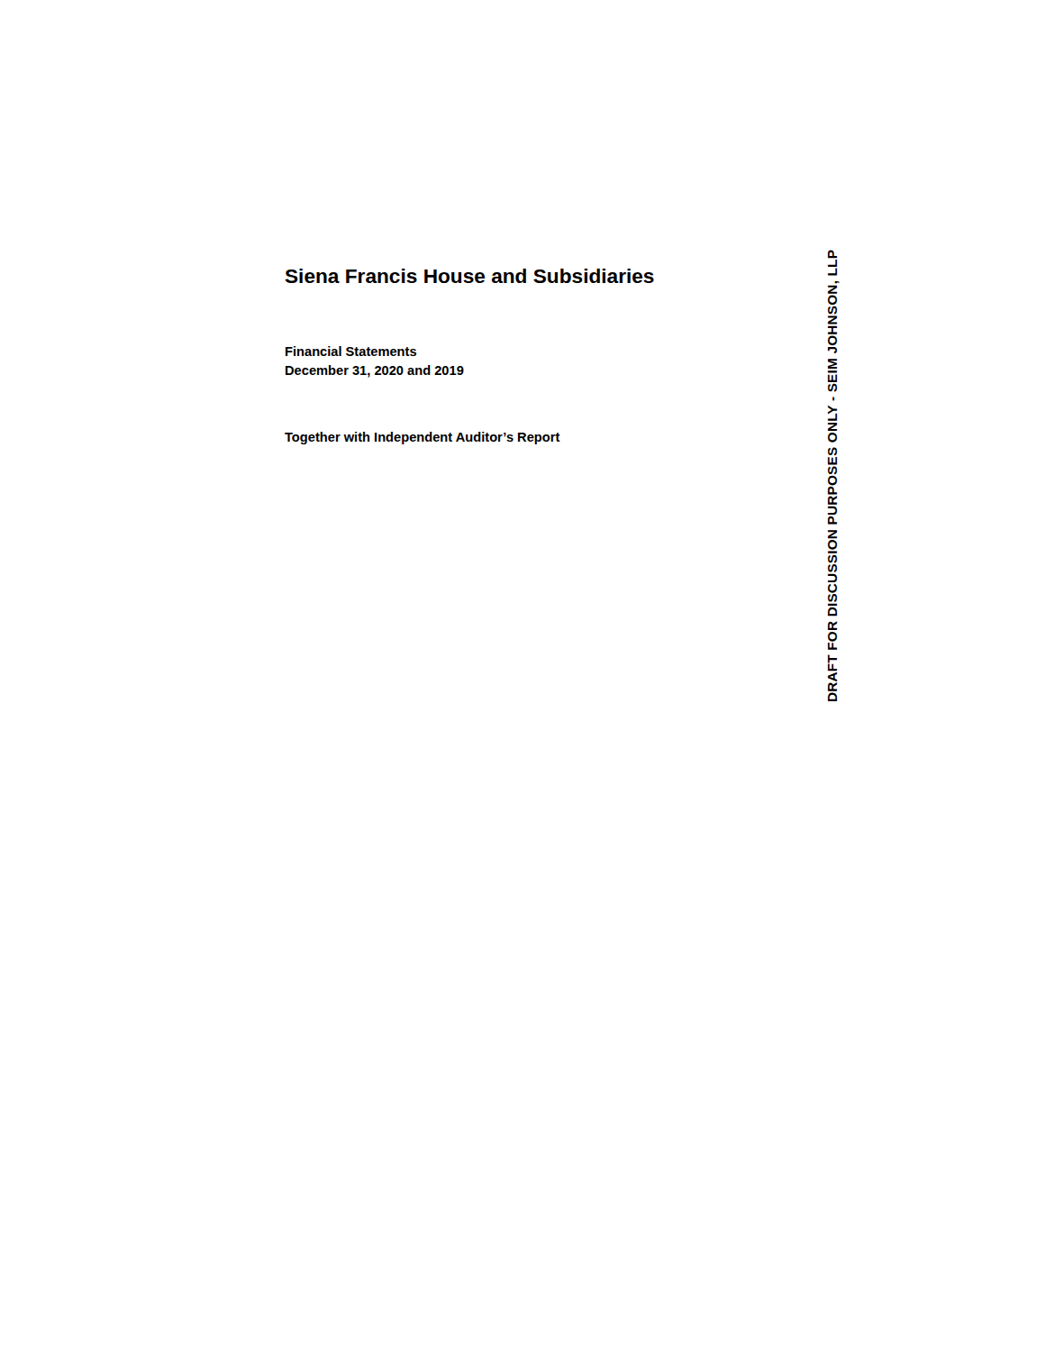Siena Francis House and Subsidiaries
Financial Statements
December 31, 2020 and 2019
Together with Independent Auditor’s Report
DRAFT FOR DISCUSSION PURPOSES ONLY - SEIM JOHNSON, LLP